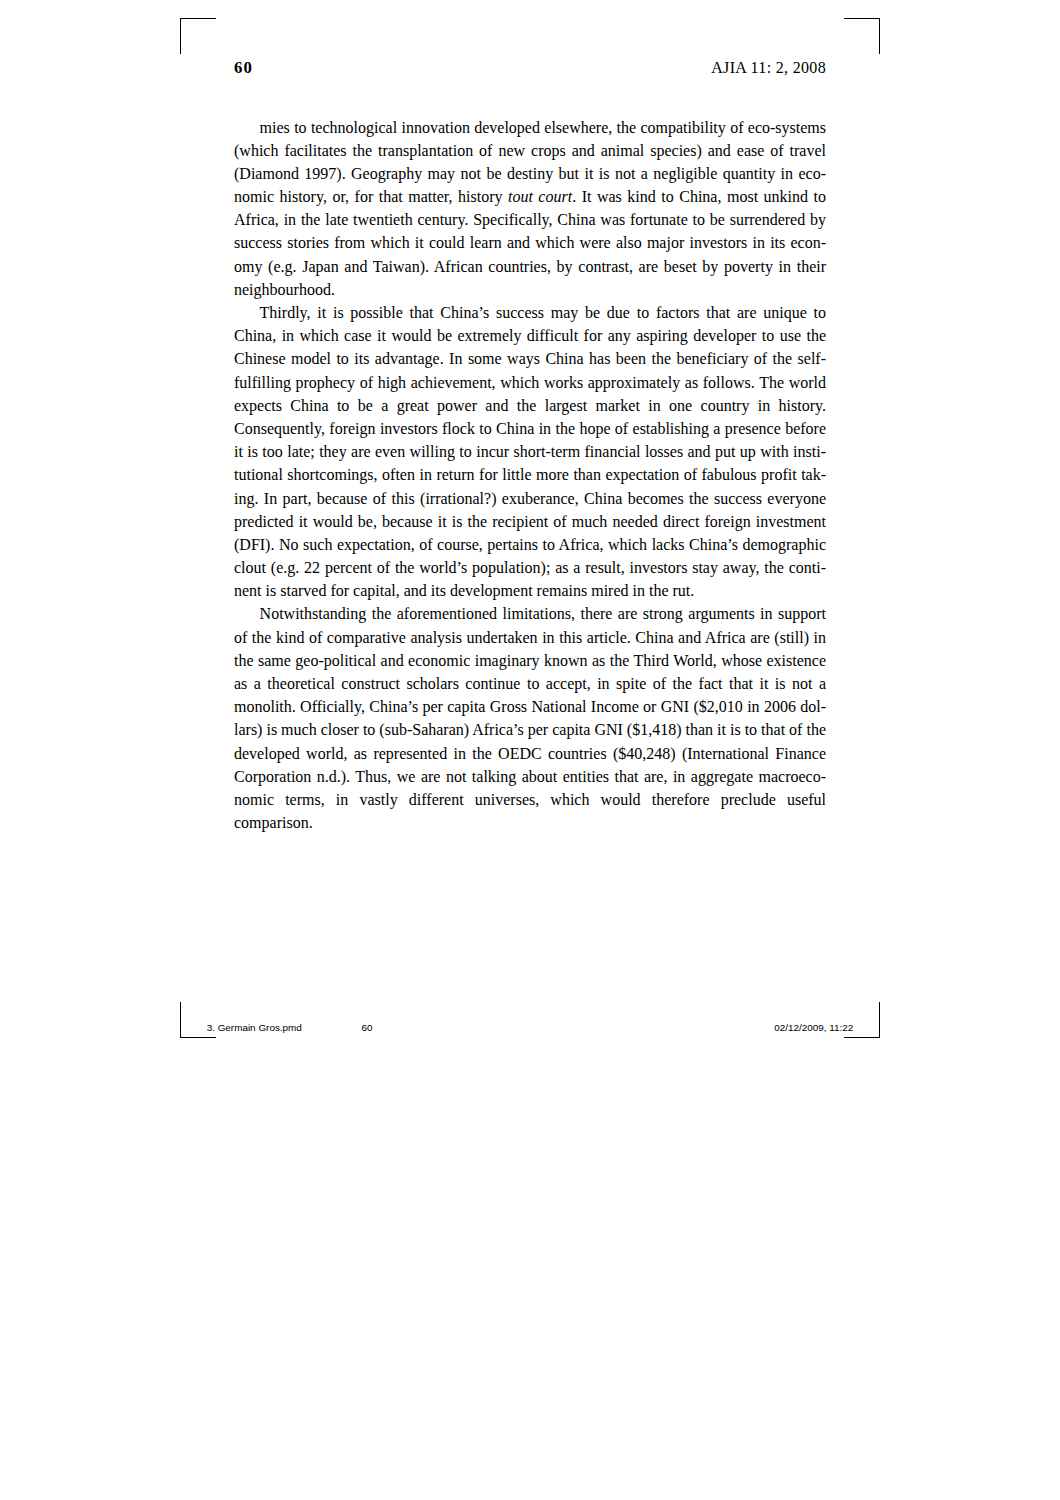60 AJIA 11: 2, 2008
mies to technological innovation developed elsewhere, the compatibility of eco-systems (which facilitates the transplantation of new crops and animal species) and ease of travel (Diamond 1997). Geography may not be destiny but it is not a negligible quantity in economic history, or, for that matter, history tout court. It was kind to China, most unkind to Africa, in the late twentieth century. Specifically, China was fortunate to be surrendered by success stories from which it could learn and which were also major investors in its economy (e.g. Japan and Taiwan). African countries, by contrast, are beset by poverty in their neighbourhood.
Thirdly, it is possible that China’s success may be due to factors that are unique to China, in which case it would be extremely difficult for any aspiring developer to use the Chinese model to its advantage. In some ways China has been the beneficiary of the self-fulfilling prophecy of high achievement, which works approximately as follows. The world expects China to be a great power and the largest market in one country in history. Consequently, foreign investors flock to China in the hope of establishing a presence before it is too late; they are even willing to incur short-term financial losses and put up with institutional shortcomings, often in return for little more than expectation of fabulous profit taking. In part, because of this (irrational?) exuberance, China becomes the success everyone predicted it would be, because it is the recipient of much needed direct foreign investment (DFI). No such expectation, of course, pertains to Africa, which lacks China’s demographic clout (e.g. 22 percent of the world’s population); as a result, investors stay away, the continent is starved for capital, and its development remains mired in the rut.
Notwithstanding the aforementioned limitations, there are strong arguments in support of the kind of comparative analysis undertaken in this article. China and Africa are (still) in the same geo-political and economic imaginary known as the Third World, whose existence as a theoretical construct scholars continue to accept, in spite of the fact that it is not a monolith. Officially, China’s per capita Gross National Income or GNI ($2,010 in 2006 dollars) is much closer to (sub-Saharan) Africa’s per capita GNI ($1,418) than it is to that of the developed world, as represented in the OEDC countries ($40,248) (International Finance Corporation n.d.). Thus, we are not talking about entities that are, in aggregate macroeconomic terms, in vastly different universes, which would therefore preclude useful comparison.
3. Germain Gros.pmd 60 02/12/2009, 11:22